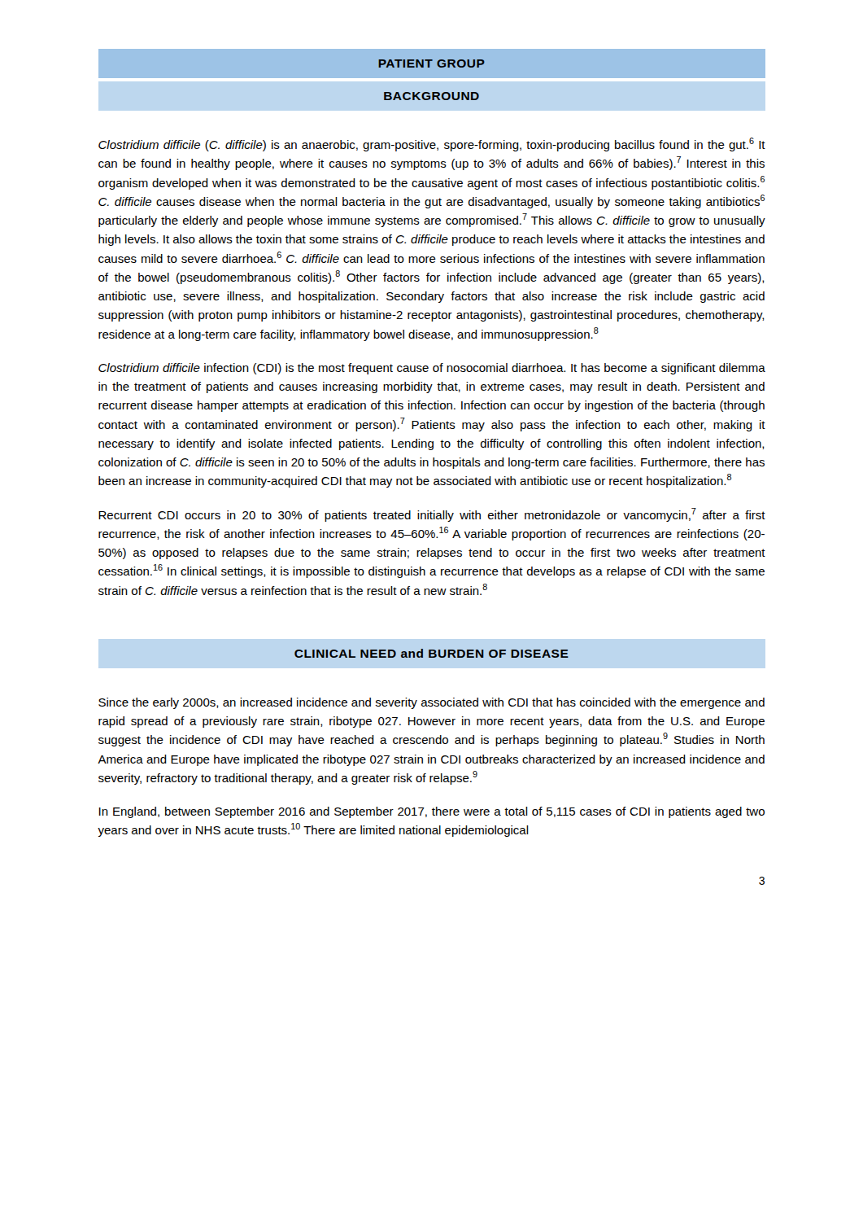PATIENT GROUP
BACKGROUND
Clostridium difficile (C. difficile) is an anaerobic, gram-positive, spore-forming, toxin-producing bacillus found in the gut.6 It can be found in healthy people, where it causes no symptoms (up to 3% of adults and 66% of babies).7 Interest in this organism developed when it was demonstrated to be the causative agent of most cases of infectious postantibiotic colitis.6 C. difficile causes disease when the normal bacteria in the gut are disadvantaged, usually by someone taking antibiotics6 particularly the elderly and people whose immune systems are compromised.7 This allows C. difficile to grow to unusually high levels. It also allows the toxin that some strains of C. difficile produce to reach levels where it attacks the intestines and causes mild to severe diarrhoea.6 C. difficile can lead to more serious infections of the intestines with severe inflammation of the bowel (pseudomembranous colitis).8 Other factors for infection include advanced age (greater than 65 years), antibiotic use, severe illness, and hospitalization. Secondary factors that also increase the risk include gastric acid suppression (with proton pump inhibitors or histamine-2 receptor antagonists), gastrointestinal procedures, chemotherapy, residence at a long-term care facility, inflammatory bowel disease, and immunosuppression.8
Clostridium difficile infection (CDI) is the most frequent cause of nosocomial diarrhoea. It has become a significant dilemma in the treatment of patients and causes increasing morbidity that, in extreme cases, may result in death. Persistent and recurrent disease hamper attempts at eradication of this infection. Infection can occur by ingestion of the bacteria (through contact with a contaminated environment or person).7 Patients may also pass the infection to each other, making it necessary to identify and isolate infected patients. Lending to the difficulty of controlling this often indolent infection, colonization of C. difficile is seen in 20 to 50% of the adults in hospitals and long-term care facilities. Furthermore, there has been an increase in community-acquired CDI that may not be associated with antibiotic use or recent hospitalization.8
Recurrent CDI occurs in 20 to 30% of patients treated initially with either metronidazole or vancomycin,7 after a first recurrence, the risk of another infection increases to 45–60%.16 A variable proportion of recurrences are reinfections (20-50%) as opposed to relapses due to the same strain; relapses tend to occur in the first two weeks after treatment cessation.16 In clinical settings, it is impossible to distinguish a recurrence that develops as a relapse of CDI with the same strain of C. difficile versus a reinfection that is the result of a new strain.8
CLINICAL NEED and BURDEN OF DISEASE
Since the early 2000s, an increased incidence and severity associated with CDI that has coincided with the emergence and rapid spread of a previously rare strain, ribotype 027. However in more recent years, data from the U.S. and Europe suggest the incidence of CDI may have reached a crescendo and is perhaps beginning to plateau.9 Studies in North America and Europe have implicated the ribotype 027 strain in CDI outbreaks characterized by an increased incidence and severity, refractory to traditional therapy, and a greater risk of relapse.9
In England, between September 2016 and September 2017, there were a total of 5,115 cases of CDI in patients aged two years and over in NHS acute trusts.10 There are limited national epidemiological
3